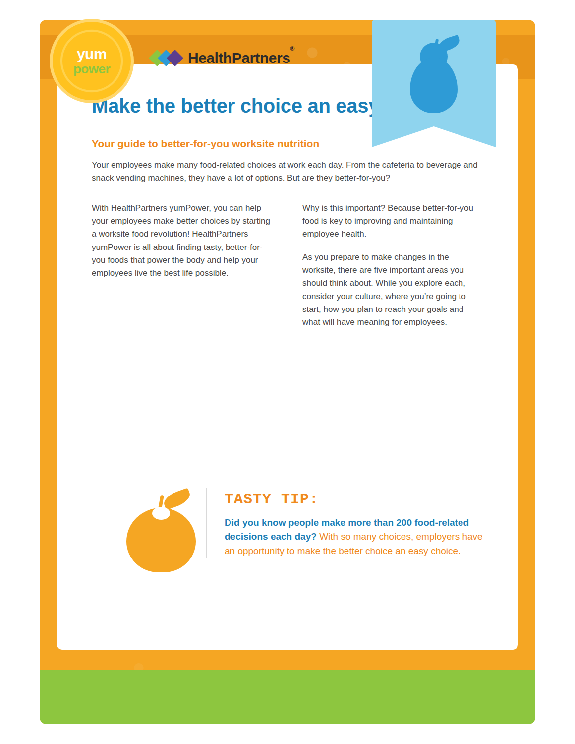yum power
HealthPartners®
Make the better choice an easy choice
Your guide to better-for-you worksite nutrition
Your employees make many food-related choices at work each day. From the cafeteria to beverage and snack vending machines, they have a lot of options. But are they better-for-you?
With HealthPartners yumPower, you can help your employees make better choices by starting a worksite food revolution! HealthPartners yumPower is all about finding tasty, better-for-you foods that power the body and help your employees live the best life possible.
Why is this important? Because better-for-you food is key to improving and maintaining employee health.
As you prepare to make changes in the worksite, there are five important areas you should think about. While you explore each, consider your culture, where you’re going to start, how you plan to reach your goals and what will have meaning for employees.
TASTY TIP:
Did you know people make more than 200 food-related decisions each day? With so many choices, employers have an opportunity to make the better choice an easy choice.